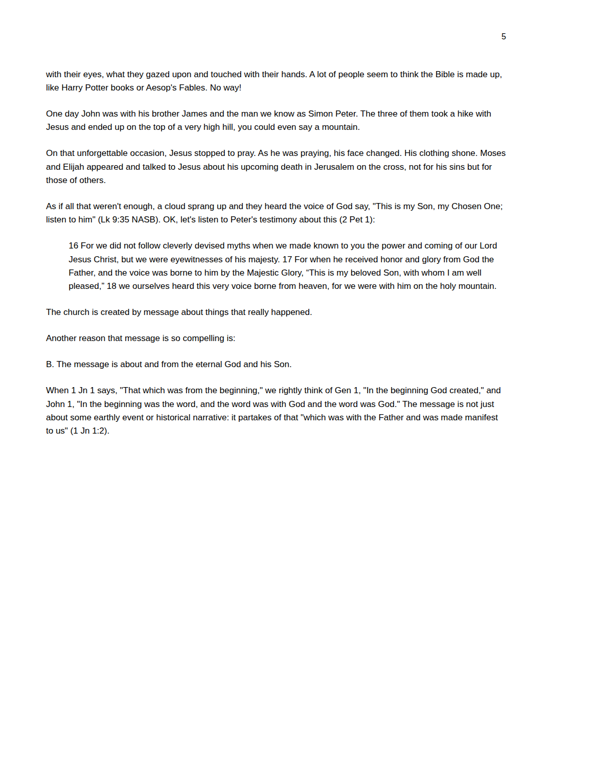5
with their eyes, what they gazed upon and touched with their hands. A lot of people seem to think the Bible is made up, like Harry Potter books or Aesop's Fables. No way!
One day John was with his brother James and the man we know as Simon Peter. The three of them took a hike with Jesus and ended up on the top of a very high hill, you could even say a mountain.
On that unforgettable occasion, Jesus stopped to pray. As he was praying, his face changed. His clothing shone. Moses and Elijah appeared and talked to Jesus about his upcoming death in Jerusalem on the cross, not for his sins but for those of others.
As if all that weren't enough, a cloud sprang up and they heard the voice of God say, "This is my Son, my Chosen One; listen to him" (Lk 9:35 NASB). OK, let's listen to Peter's testimony about this (2 Pet 1):
16 For we did not follow cleverly devised myths when we made known to you the power and coming of our Lord Jesus Christ, but we were eyewitnesses of his majesty. 17 For when he received honor and glory from God the Father, and the voice was borne to him by the Majestic Glory, “This is my beloved Son, with whom I am well pleased,” 18 we ourselves heard this very voice borne from heaven, for we were with him on the holy mountain.
The church is created by message about things that really happened.
Another reason that message is so compelling is:
B. The message is about and from the eternal God and his Son.
When 1 Jn 1 says, "That which was from the beginning," we rightly think of Gen 1, "In the beginning God created," and John 1, "In the beginning was the word, and the word was with God and the word was God." The message is not just about some earthly event or historical narrative: it partakes of that "which was with the Father and was made manifest to us" (1 Jn 1:2).